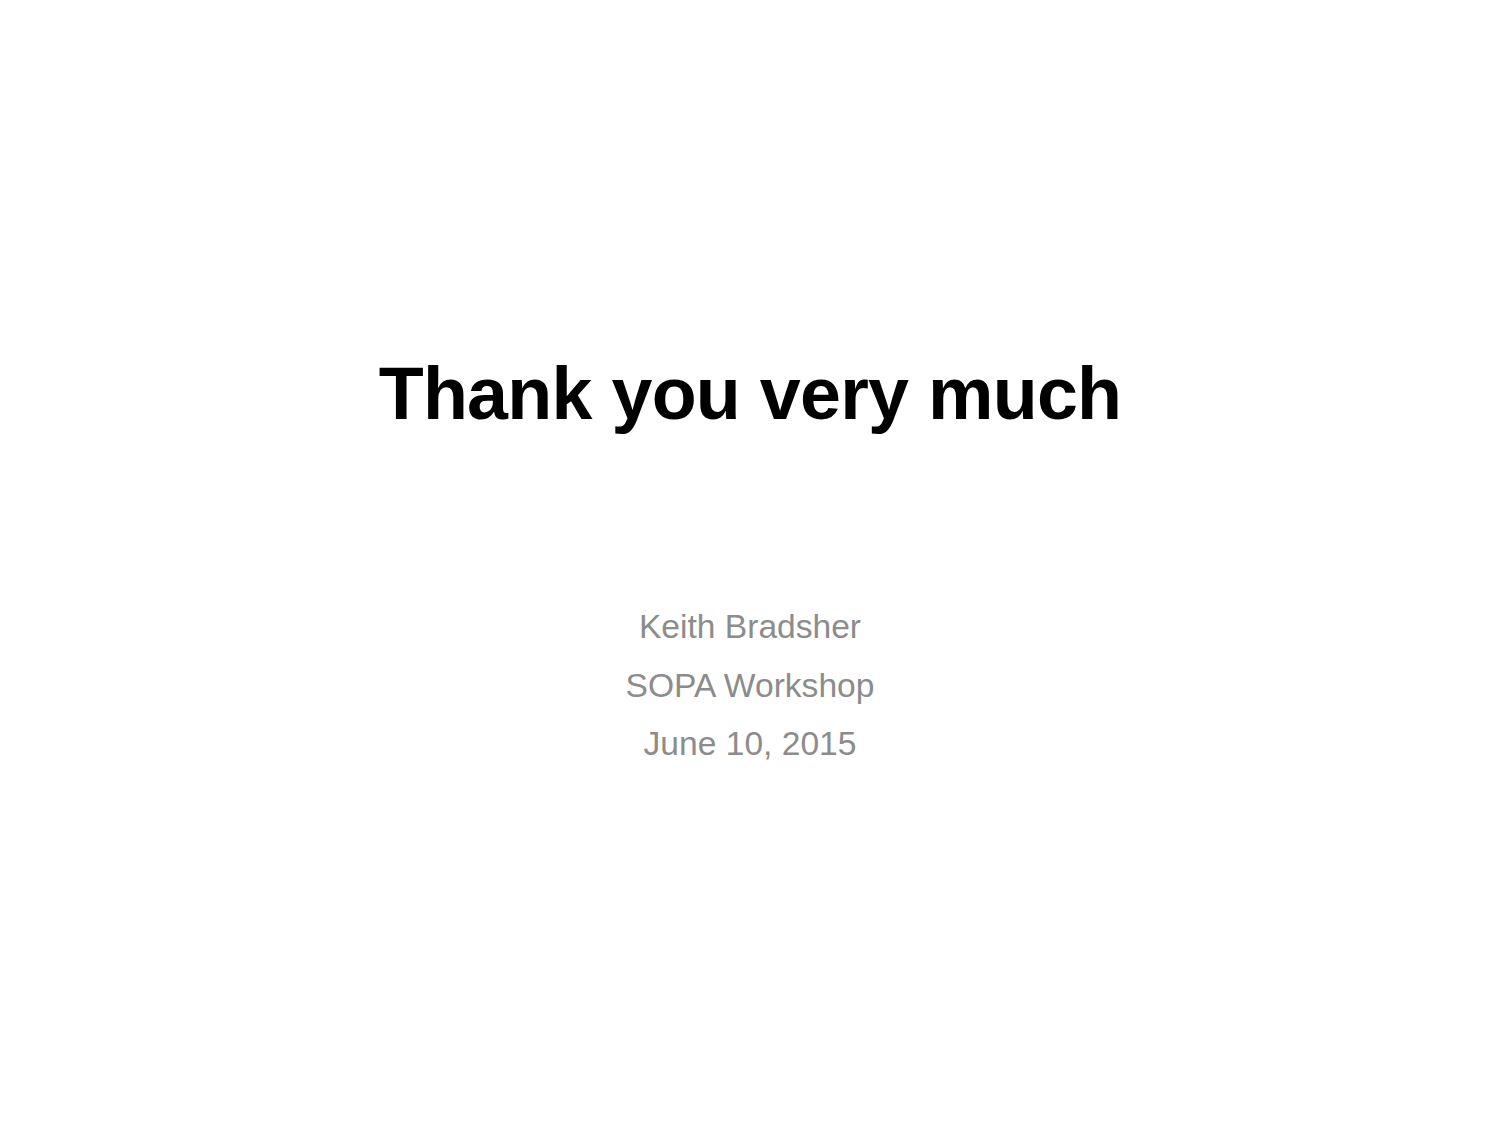Thank you very much
Keith Bradsher
SOPA Workshop
June 10, 2015